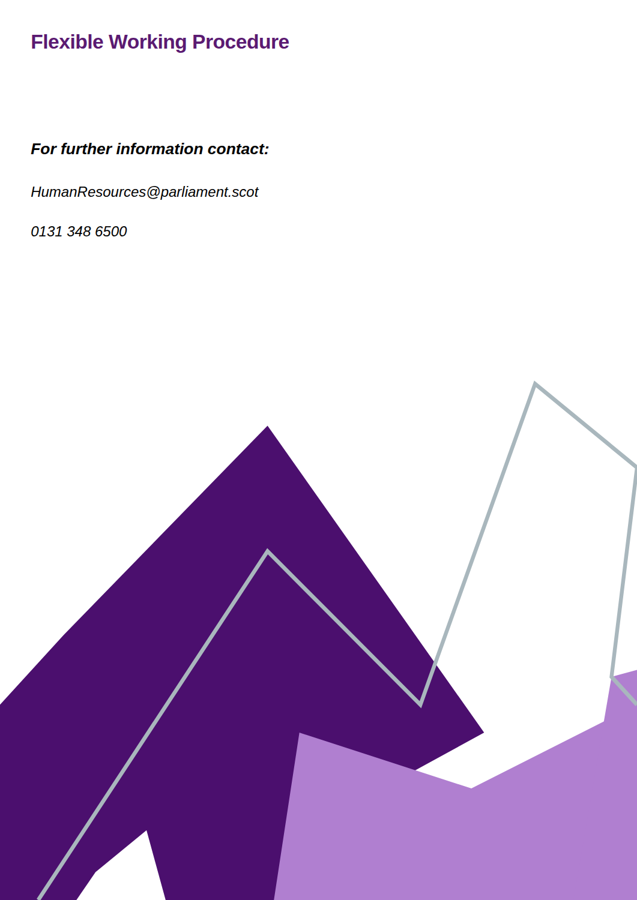Flexible Working Procedure
For further information contact:
HumanResources@parliament.scot
0131 348 6500